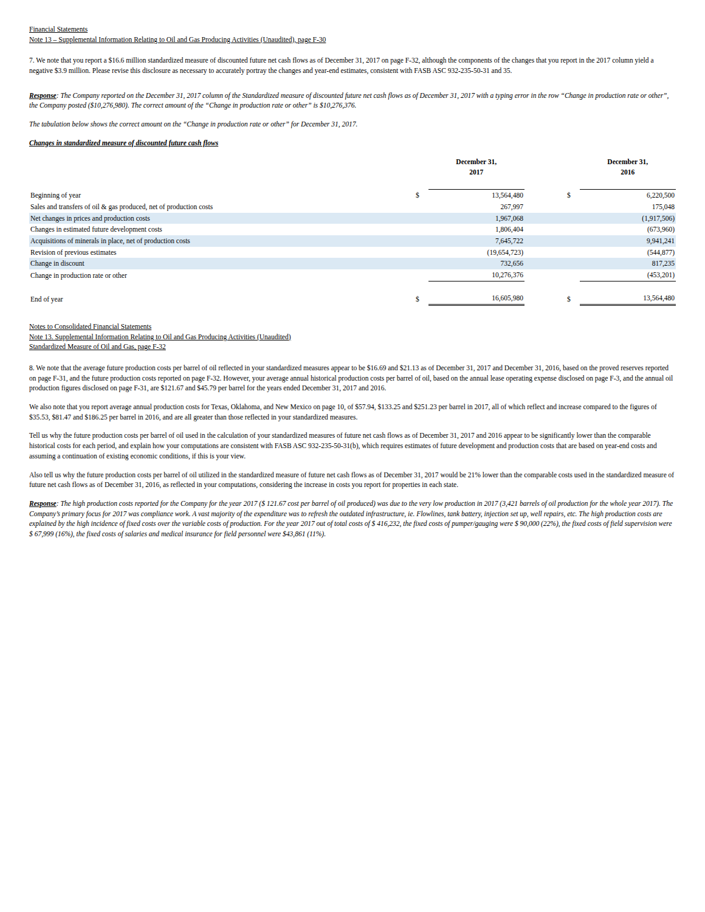Financial Statements
Note 13 – Supplemental Information Relating to Oil and Gas Producing Activities (Unaudited), page F-30
7. We note that you report a $16.6 million standardized measure of discounted future net cash flows as of December 31, 2017 on page F-32, although the components of the changes that you report in the 2017 column yield a negative $3.9 million. Please revise this disclosure as necessary to accurately portray the changes and year-end estimates, consistent with FASB ASC 932-235-50-31 and 35.
Response: The Company reported on the December 31, 2017 column of the Standardized measure of discounted future net cash flows as of December 31, 2017 with a typing error in the row “Change in production rate or other”, the Company posted ($10,276,980). The correct amount of the “Change in production rate or other” is $10,276,376.
The tabulation below shows the correct amount on the “Change in production rate or other” for December 31, 2017.
Changes in standardized measure of discounted future cash flows
| | | December 31, 2017 | | | December 31, 2016 |
| Beginning of year | $ | 13,564,480 | | $ | 6,220,500 |
| Sales and transfers of oil & gas produced, net of production costs | | 267,997 | | | 175,048 |
| Net changes in prices and production costs | | 1,967,068 | | | (1,917,506) |
| Changes in estimated future development costs | | 1,806,404 | | | (673,960) |
| Acquisitions of minerals in place, net of production costs | | 7,645,722 | | | 9,941,241 |
| Revision of previous estimates | | (19,654,723) | | | (544,877) |
| Change in discount | | 732,656 | | | 817,235 |
| Change in production rate or other | | 10,276,376 | | | (453,201) |
| End of year | $ | 16,605,980 | | $ | 13,564,480 |
Notes to Consolidated Financial Statements
Note 13. Supplemental Information Relating to Oil and Gas Producing Activities (Unaudited)
Standardized Measure of Oil and Gas, page F-32
8. We note that the average future production costs per barrel of oil reflected in your standardized measures appear to be $16.69 and $21.13 as of December 31, 2017 and December 31, 2016, based on the proved reserves reported on page F-31, and the future production costs reported on page F-32. However, your average annual historical production costs per barrel of oil, based on the annual lease operating expense disclosed on page F-3, and the annual oil production figures disclosed on page F-31, are $121.67 and $45.79 per barrel for the years ended December 31, 2017 and 2016.
We also note that you report average annual production costs for Texas, Oklahoma, and New Mexico on page 10, of $57.94, $133.25 and $251.23 per barrel in 2017, all of which reflect and increase compared to the figures of $35.53, $81.47 and $186.25 per barrel in 2016, and are all greater than those reflected in your standardized measures.
Tell us why the future production costs per barrel of oil used in the calculation of your standardized measures of future net cash flows as of December 31, 2017 and 2016 appear to be significantly lower than the comparable historical costs for each period, and explain how your computations are consistent with FASB ASC 932-235-50-31(b), which requires estimates of future development and production costs that are based on year-end costs and assuming a continuation of existing economic conditions, if this is your view.
Also tell us why the future production costs per barrel of oil utilized in the standardized measure of future net cash flows as of December 31, 2017 would be 21% lower than the comparable costs used in the standardized measure of future net cash flows as of December 31, 2016, as reflected in your computations, considering the increase in costs you report for properties in each state.
Response: The high production costs reported for the Company for the year 2017 ($ 121.67 cost per barrel of oil produced) was due to the very low production in 2017 (3,421 barrels of oil production for the whole year 2017). The Company’s primary focus for 2017 was compliance work. A vast majority of the expenditure was to refresh the outdated infrastructure, ie. Flowlines, tank battery, injection set up, well repairs, etc. The high production costs are explained by the high incidence of fixed costs over the variable costs of production. For the year 2017 out of total costs of $ 416,232, the fixed costs of pumper/gauging were $ 90,000 (22%), the fixed costs of field supervision were $ 67,999 (16%), the fixed costs of salaries and medical insurance for field personnel were $43,861 (11%).